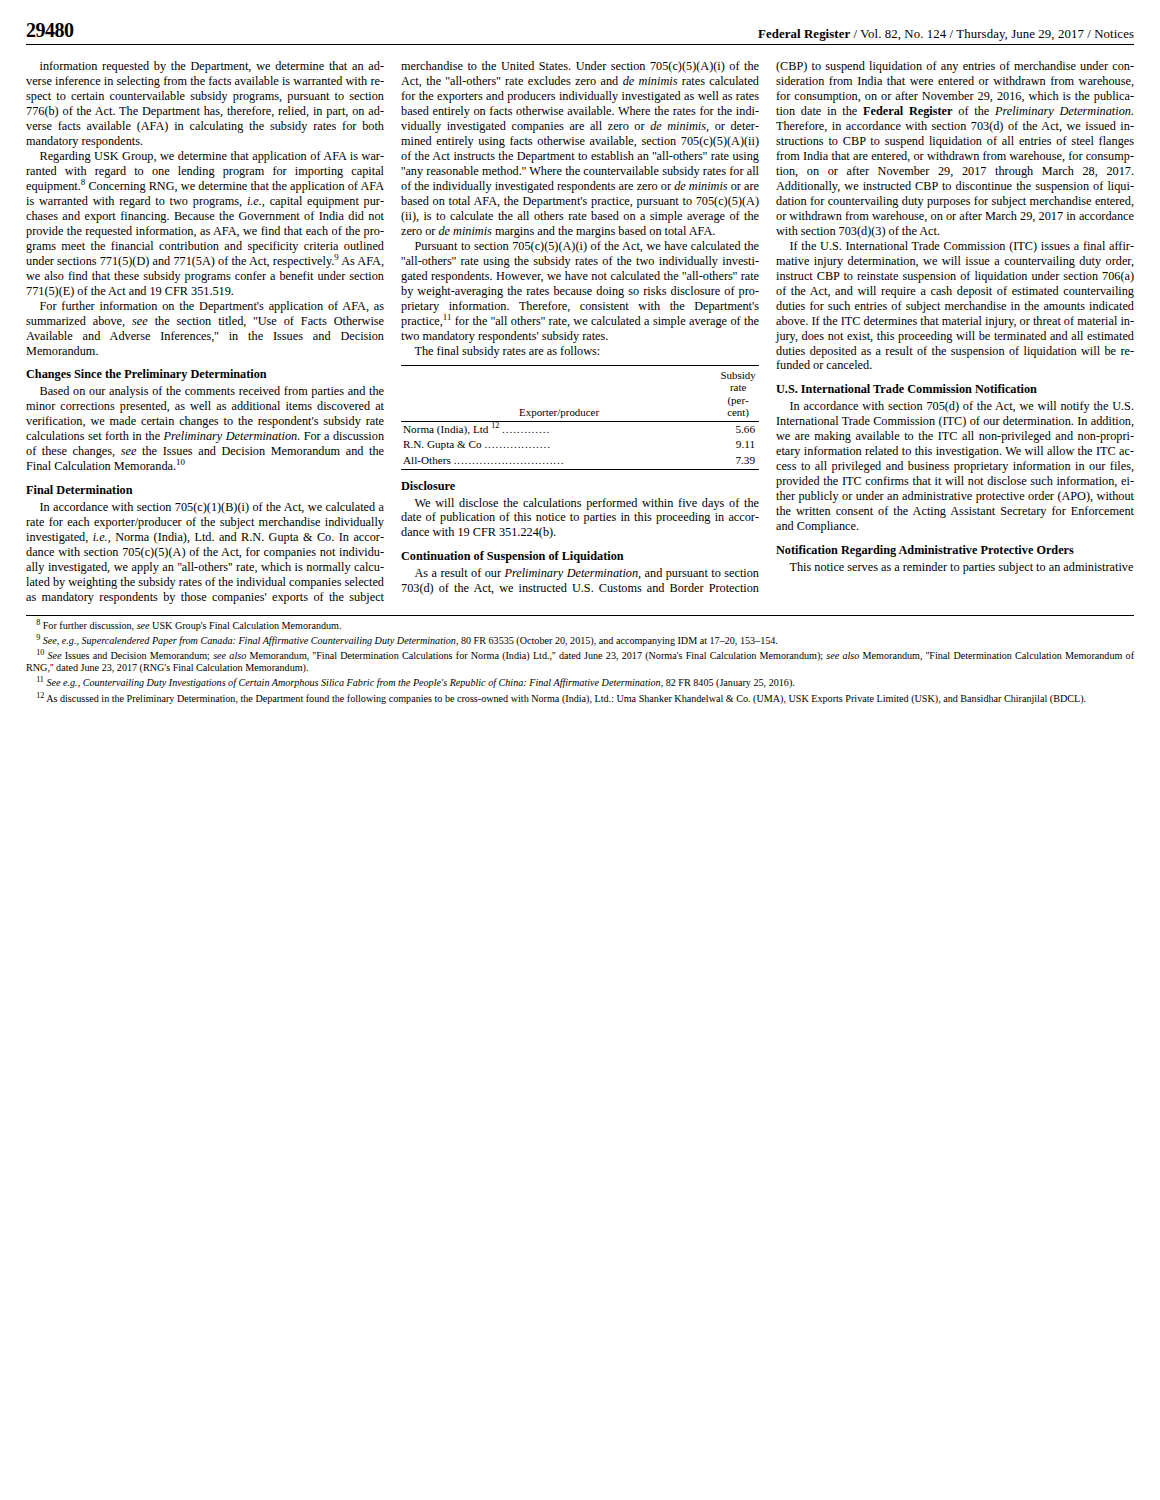29480
Federal Register / Vol. 82, No. 124 / Thursday, June 29, 2017 / Notices
information requested by the Department, we determine that an adverse inference in selecting from the facts available is warranted with respect to certain countervailable subsidy programs, pursuant to section 776(b) of the Act. The Department has, therefore, relied, in part, on adverse facts available (AFA) in calculating the subsidy rates for both mandatory respondents.
Regarding USK Group, we determine that application of AFA is warranted with regard to one lending program for importing capital equipment.8 Concerning RNG, we determine that the application of AFA is warranted with regard to two programs, i.e., capital equipment purchases and export financing. Because the Government of India did not provide the requested information, as AFA, we find that each of the programs meet the financial contribution and specificity criteria outlined under sections 771(5)(D) and 771(5A) of the Act, respectively.9 As AFA, we also find that these subsidy programs confer a benefit under section 771(5)(E) of the Act and 19 CFR 351.519.
For further information on the Department's application of AFA, as summarized above, see the section titled, ''Use of Facts Otherwise Available and Adverse Inferences,'' in the Issues and Decision Memorandum.
Changes Since the Preliminary Determination
Based on our analysis of the comments received from parties and the minor corrections presented, as well as additional items discovered at verification, we made certain changes to the respondent's subsidy rate calculations set forth in the Preliminary Determination. For a discussion of these changes, see the Issues and Decision Memorandum and the Final Calculation Memoranda.10
Final Determination
In accordance with section 705(c)(1)(B)(i) of the Act, we calculated a rate for each exporter/producer of the subject merchandise individually investigated, i.e., Norma (India), Ltd. and R.N. Gupta & Co. In accordance with section 705(c)(5)(A) of the Act, for companies not individually investigated, we apply an ''all-others'' rate, which is normally calculated by weighting the subsidy rates of the individual companies selected as mandatory respondents by those companies' exports of the subject merchandise to the United States. Under section 705(c)(5)(A)(i) of the Act, the ''all-others'' rate excludes zero and de minimis rates calculated for the exporters and producers individually investigated as well as rates based entirely on facts otherwise available. Where the rates for the individually investigated companies are all zero or de minimis, or determined entirely using facts otherwise available, section 705(c)(5)(A)(ii) of the Act instructs the Department to establish an ''all-others'' rate using ''any reasonable method.'' Where the countervailable subsidy rates for all of the individually investigated respondents are zero or de minimis or are based on total AFA, the Department's practice, pursuant to 705(c)(5)(A)(ii), is to calculate the all others rate based on a simple average of the zero or de minimis margins and the margins based on total AFA.
Pursuant to section 705(c)(5)(A)(i) of the Act, we have calculated the ''all-others'' rate using the subsidy rates of the two individually investigated respondents. However, we have not calculated the ''all-others'' rate by weight-averaging the rates because doing so risks disclosure of proprietary information. Therefore, consistent with the Department's practice,11 for the ''all others'' rate, we calculated a simple average of the two mandatory respondents' subsidy rates.
The final subsidy rates are as follows:
| Exporter/producer | Subsidy rate (percent) |
| --- | --- |
| Norma (India), Ltd 12 ............. | 5.66 |
| R.N. Gupta & Co .................. | 9.11 |
| All-Others .............................. | 7.39 |
Disclosure
We will disclose the calculations performed within five days of the date of publication of this notice to parties in this proceeding in accordance with 19 CFR 351.224(b).
Continuation of Suspension of Liquidation
As a result of our Preliminary Determination, and pursuant to section 703(d) of the Act, we instructed U.S. Customs and Border Protection (CBP) to suspend liquidation of any entries of merchandise under consideration from India that were entered or withdrawn from warehouse, for consumption, on or after November 29, 2016, which is the publication date in the Federal Register of the Preliminary Determination. Therefore, in accordance with section 703(d) of the Act, we issued instructions to CBP to suspend liquidation of all entries of steel flanges from India that are entered, or withdrawn from warehouse, for consumption, on or after November 29, 2017 through March 28, 2017. Additionally, we instructed CBP to discontinue the suspension of liquidation for countervailing duty purposes for subject merchandise entered, or withdrawn from warehouse, on or after March 29, 2017 in accordance with section 703(d)(3) of the Act.
If the U.S. International Trade Commission (ITC) issues a final affirmative injury determination, we will issue a countervailing duty order, instruct CBP to reinstate suspension of liquidation under section 706(a) of the Act, and will require a cash deposit of estimated countervailing duties for such entries of subject merchandise in the amounts indicated above. If the ITC determines that material injury, or threat of material injury, does not exist, this proceeding will be terminated and all estimated duties deposited as a result of the suspension of liquidation will be refunded or canceled.
U.S. International Trade Commission Notification
In accordance with section 705(d) of the Act, we will notify the U.S. International Trade Commission (ITC) of our determination. In addition, we are making available to the ITC all non-privileged and non-proprietary information related to this investigation. We will allow the ITC access to all privileged and business proprietary information in our files, provided the ITC confirms that it will not disclose such information, either publicly or under an administrative protective order (APO), without the written consent of the Acting Assistant Secretary for Enforcement and Compliance.
Notification Regarding Administrative Protective Orders
This notice serves as a reminder to parties subject to an administrative
8 For further discussion, see USK Group's Final Calculation Memorandum.
9 See, e.g., Supercalendered Paper from Canada: Final Affirmative Countervailing Duty Determination, 80 FR 63535 (October 20, 2015), and accompanying IDM at 17–20, 153–154.
10 See Issues and Decision Memorandum; see also Memorandum, ''Final Determination Calculations for Norma (India) Ltd.,'' dated June 23, 2017 (Norma's Final Calculation Memorandum); see also Memorandum, ''Final Determination Calculation Memorandum of RNG,'' dated June 23, 2017 (RNG's Final Calculation Memorandum).
11 See e.g., Countervailing Duty Investigations of Certain Amorphous Silica Fabric from the People's Republic of China: Final Affirmative Determination, 82 FR 8405 (January 25, 2016).
12 As discussed in the Preliminary Determination, the Department found the following companies to be cross-owned with Norma (India), Ltd.: Uma Shanker Khandelwal & Co. (UMA), USK Exports Private Limited (USK), and Bansidhar Chiranjilal (BDCL).